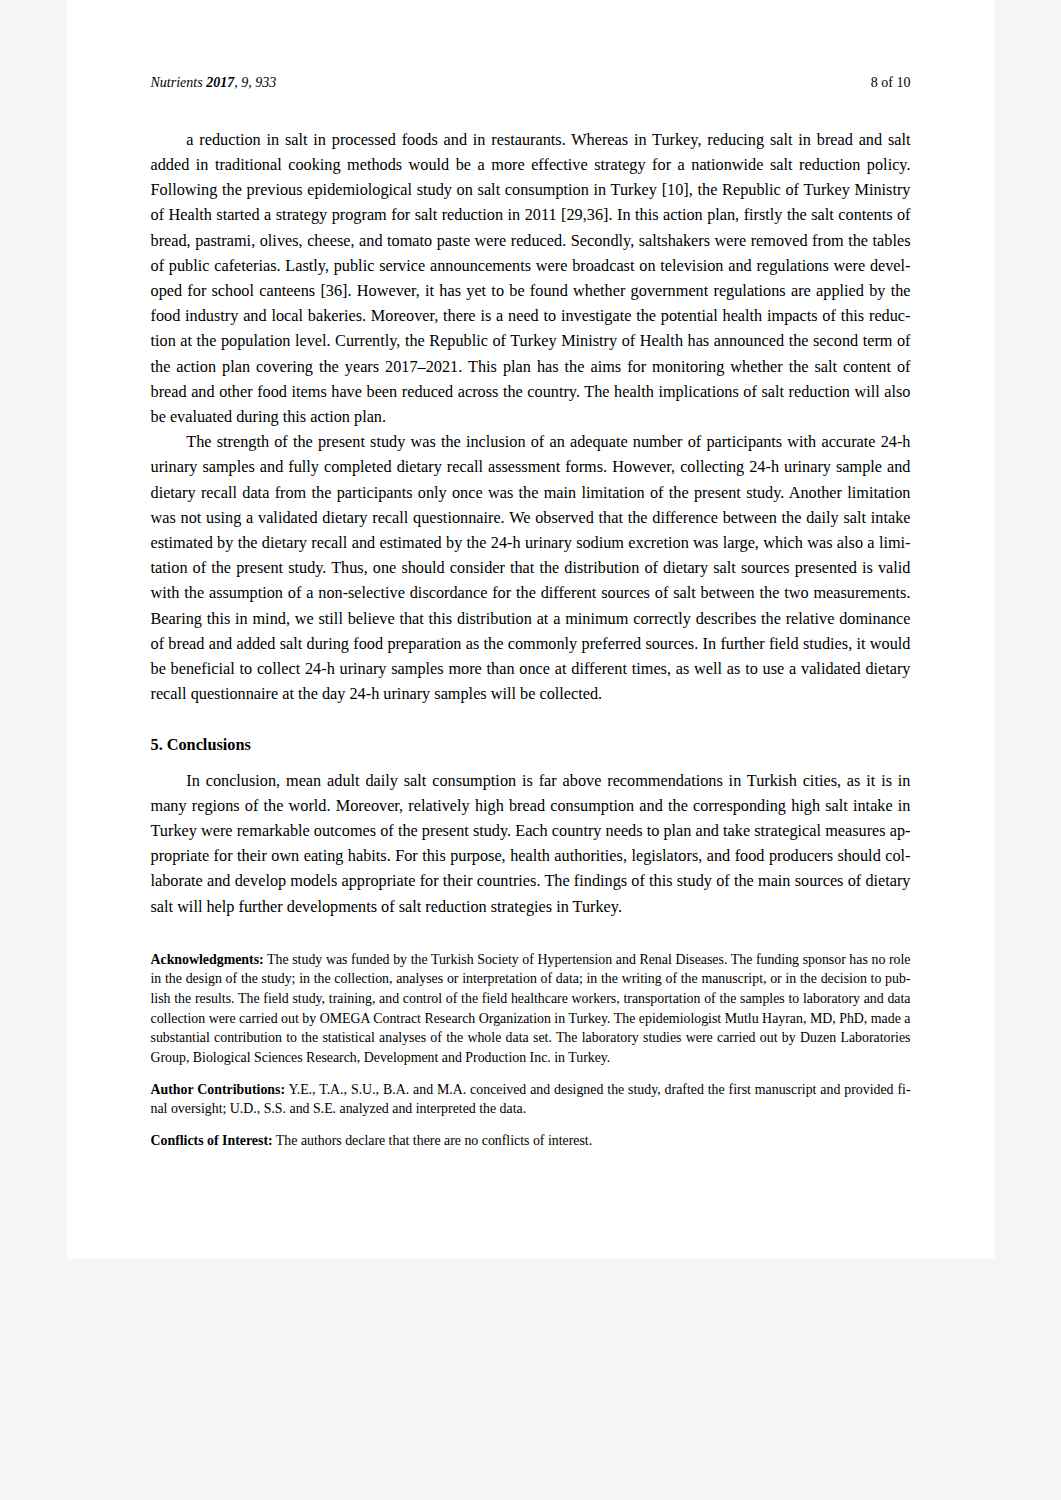Nutrients 2017, 9, 933 8 of 10
a reduction in salt in processed foods and in restaurants. Whereas in Turkey, reducing salt in bread and salt added in traditional cooking methods would be a more effective strategy for a nationwide salt reduction policy. Following the previous epidemiological study on salt consumption in Turkey [10], the Republic of Turkey Ministry of Health started a strategy program for salt reduction in 2011 [29,36]. In this action plan, firstly the salt contents of bread, pastrami, olives, cheese, and tomato paste were reduced. Secondly, saltshakers were removed from the tables of public cafeterias. Lastly, public service announcements were broadcast on television and regulations were developed for school canteens [36]. However, it has yet to be found whether government regulations are applied by the food industry and local bakeries. Moreover, there is a need to investigate the potential health impacts of this reduction at the population level. Currently, the Republic of Turkey Ministry of Health has announced the second term of the action plan covering the years 2017–2021. This plan has the aims for monitoring whether the salt content of bread and other food items have been reduced across the country. The health implications of salt reduction will also be evaluated during this action plan.
The strength of the present study was the inclusion of an adequate number of participants with accurate 24-h urinary samples and fully completed dietary recall assessment forms. However, collecting 24-h urinary sample and dietary recall data from the participants only once was the main limitation of the present study. Another limitation was not using a validated dietary recall questionnaire. We observed that the difference between the daily salt intake estimated by the dietary recall and estimated by the 24-h urinary sodium excretion was large, which was also a limitation of the present study. Thus, one should consider that the distribution of dietary salt sources presented is valid with the assumption of a non-selective discordance for the different sources of salt between the two measurements. Bearing this in mind, we still believe that this distribution at a minimum correctly describes the relative dominance of bread and added salt during food preparation as the commonly preferred sources. In further field studies, it would be beneficial to collect 24-h urinary samples more than once at different times, as well as to use a validated dietary recall questionnaire at the day 24-h urinary samples will be collected.
5. Conclusions
In conclusion, mean adult daily salt consumption is far above recommendations in Turkish cities, as it is in many regions of the world. Moreover, relatively high bread consumption and the corresponding high salt intake in Turkey were remarkable outcomes of the present study. Each country needs to plan and take strategical measures appropriate for their own eating habits. For this purpose, health authorities, legislators, and food producers should collaborate and develop models appropriate for their countries. The findings of this study of the main sources of dietary salt will help further developments of salt reduction strategies in Turkey.
Acknowledgments: The study was funded by the Turkish Society of Hypertension and Renal Diseases. The funding sponsor has no role in the design of the study; in the collection, analyses or interpretation of data; in the writing of the manuscript, or in the decision to publish the results. The field study, training, and control of the field healthcare workers, transportation of the samples to laboratory and data collection were carried out by OMEGA Contract Research Organization in Turkey. The epidemiologist Mutlu Hayran, MD, PhD, made a substantial contribution to the statistical analyses of the whole data set. The laboratory studies were carried out by Duzen Laboratories Group, Biological Sciences Research, Development and Production Inc. in Turkey.
Author Contributions: Y.E., T.A., S.U., B.A. and M.A. conceived and designed the study, drafted the first manuscript and provided final oversight; U.D., S.S. and S.E. analyzed and interpreted the data.
Conflicts of Interest: The authors declare that there are no conflicts of interest.